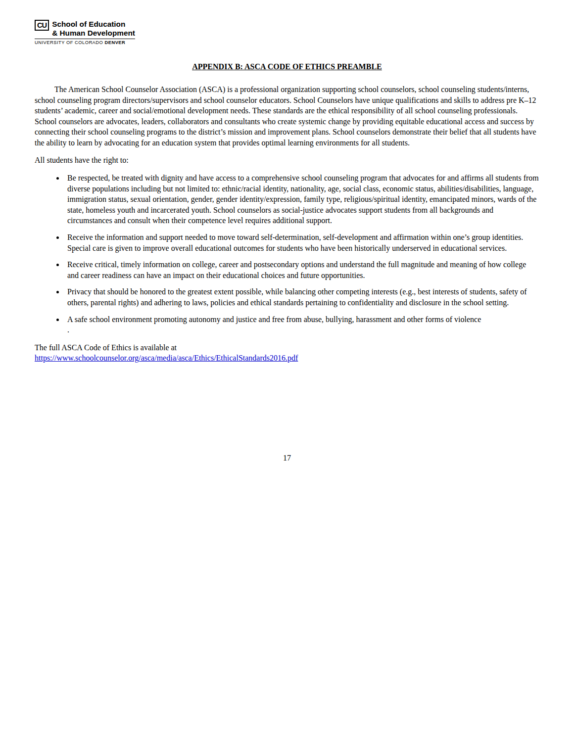CU School of Education
& Human Development
UNIVERSITY OF COLORADO DENVER
APPENDIX B: ASCA CODE OF ETHICS PREAMBLE
The American School Counselor Association (ASCA) is a professional organization supporting school counselors, school counseling students/interns, school counseling program directors/supervisors and school counselor educators. School Counselors have unique qualifications and skills to address pre K–12 students’ academic, career and social/emotional development needs. These standards are the ethical responsibility of all school counseling professionals. School counselors are advocates, leaders, collaborators and consultants who create systemic change by providing equitable educational access and success by connecting their school counseling programs to the district’s mission and improvement plans. School counselors demonstrate their belief that all students have the ability to learn by advocating for an education system that provides optimal learning environments for all students.
All students have the right to:
Be respected, be treated with dignity and have access to a comprehensive school counseling program that advocates for and affirms all students from diverse populations including but not limited to: ethnic/racial identity, nationality, age, social class, economic status, abilities/disabilities, language, immigration status, sexual orientation, gender, gender identity/expression, family type, religious/spiritual identity, emancipated minors, wards of the state, homeless youth and incarcerated youth. School counselors as social-justice advocates support students from all backgrounds and circumstances and consult when their competence level requires additional support.
Receive the information and support needed to move toward self-determination, self-development and affirmation within one’s group identities. Special care is given to improve overall educational outcomes for students who have been historically underserved in educational services.
Receive critical, timely information on college, career and postsecondary options and understand the full magnitude and meaning of how college and career readiness can have an impact on their educational choices and future opportunities.
Privacy that should be honored to the greatest extent possible, while balancing other competing interests (e.g., best interests of students, safety of others, parental rights) and adhering to laws, policies and ethical standards pertaining to confidentiality and disclosure in the school setting.
A safe school environment promoting autonomy and justice and free from abuse, bullying, harassment and other forms of violence
.
The full ASCA Code of Ethics is available at
https://www.schoolcounselor.org/asca/media/asca/Ethics/EthicalStandards2016.pdf
17